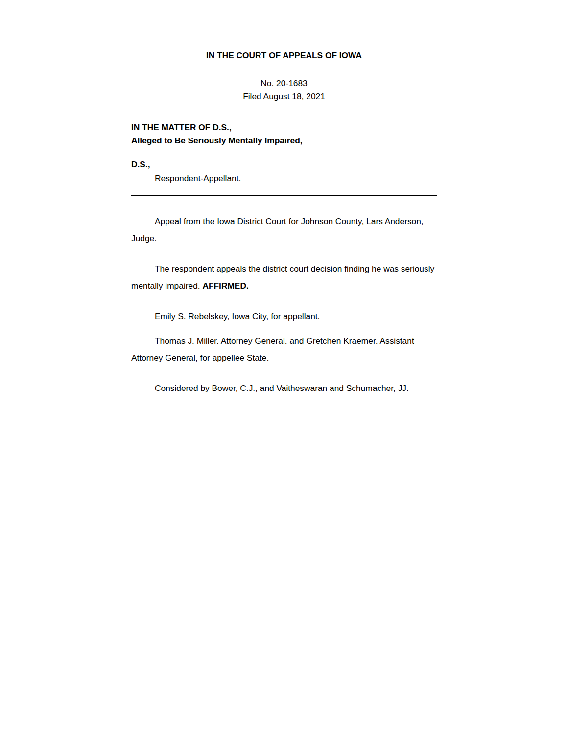IN THE COURT OF APPEALS OF IOWA
No. 20-1683
Filed August 18, 2021
IN THE MATTER OF D.S.,
Alleged to Be Seriously Mentally Impaired,
D.S.,
Respondent-Appellant.
Appeal from the Iowa District Court for Johnson County, Lars Anderson, Judge.
The respondent appeals the district court decision finding he was seriously mentally impaired. AFFIRMED.
Emily S. Rebelskey, Iowa City, for appellant.
Thomas J. Miller, Attorney General, and Gretchen Kraemer, Assistant Attorney General, for appellee State.
Considered by Bower, C.J., and Vaitheswaran and Schumacher, JJ.